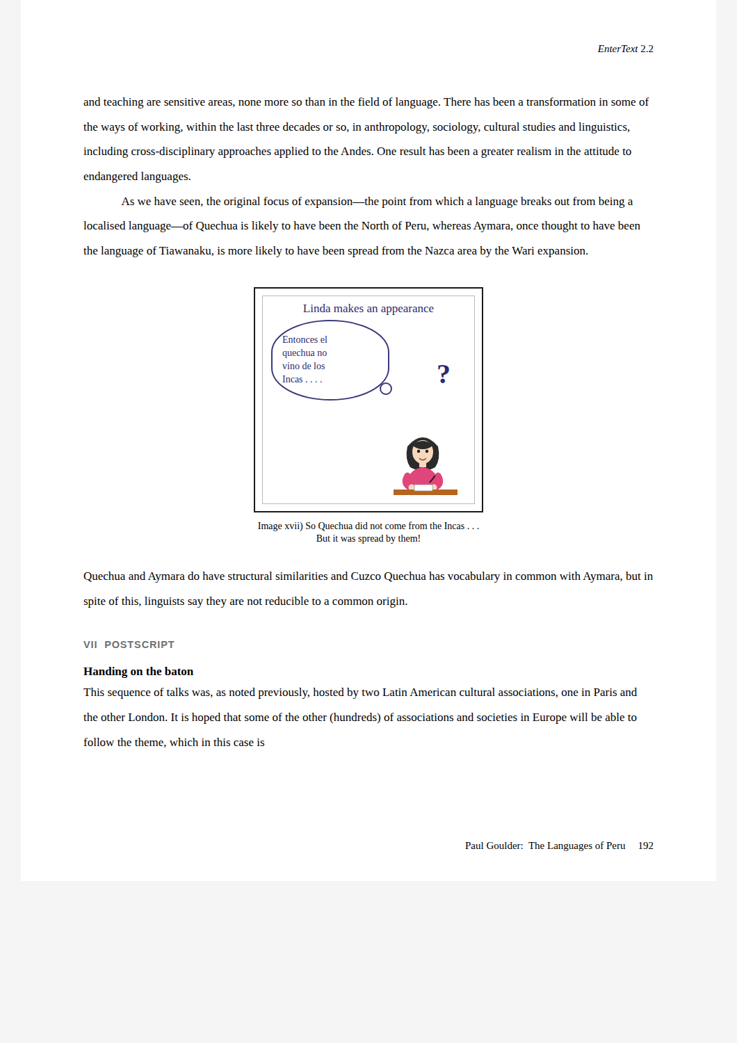EnterText 2.2
and teaching are sensitive areas, none more so than in the field of language. There has been a transformation in some of the ways of working, within the last three decades or so, in anthropology, sociology, cultural studies and linguistics, including cross-disciplinary approaches applied to the Andes. One result has been a greater realism in the attitude to endangered languages.
As we have seen, the original focus of expansion—the point from which a language breaks out from being a localised language—of Quechua is likely to have been the North of Peru, whereas Aymara, once thought to have been the language of Tiawanaku, is more likely to have been spread from the Nazca area by the Wari expansion.
Linda makes an appearance
Entonces el
quechua no
vino de los
Incas . . . .
?
Image xvii) So Quechua did not come from the Incas . . .
But it was spread by them!
Quechua and Aymara do have structural similarities and Cuzco Quechua has vocabulary in common with Aymara, but in spite of this, linguists say they are not reducible to a common origin.
VII POSTSCRIPT
Handing on the baton
This sequence of talks was, as noted previously, hosted by two Latin American cultural associations, one in Paris and the other London. It is hoped that some of the other (hundreds) of associations and societies in Europe will be able to follow the theme, which in this case is
Paul Goulder: The Languages of Peru192